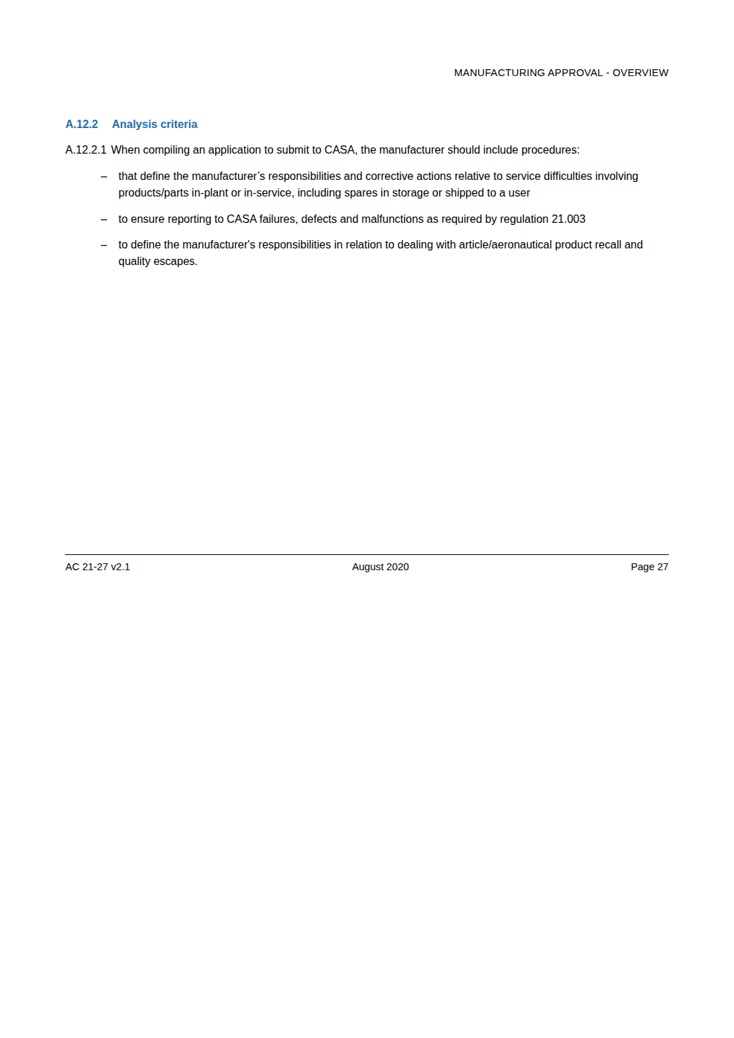MANUFACTURING APPROVAL - OVERVIEW
A.12.2 Analysis criteria
A.12.2.1 When compiling an application to submit to CASA, the manufacturer should include procedures:
that define the manufacturer’s responsibilities and corrective actions relative to service difficulties involving products/parts in-plant or in-service, including spares in storage or shipped to a user
to ensure reporting to CASA failures, defects and malfunctions as required by regulation 21.003
to define the manufacturer's responsibilities in relation to dealing with article/aeronautical product recall and quality escapes.
AC 21-27 v2.1 August 2020 Page 27